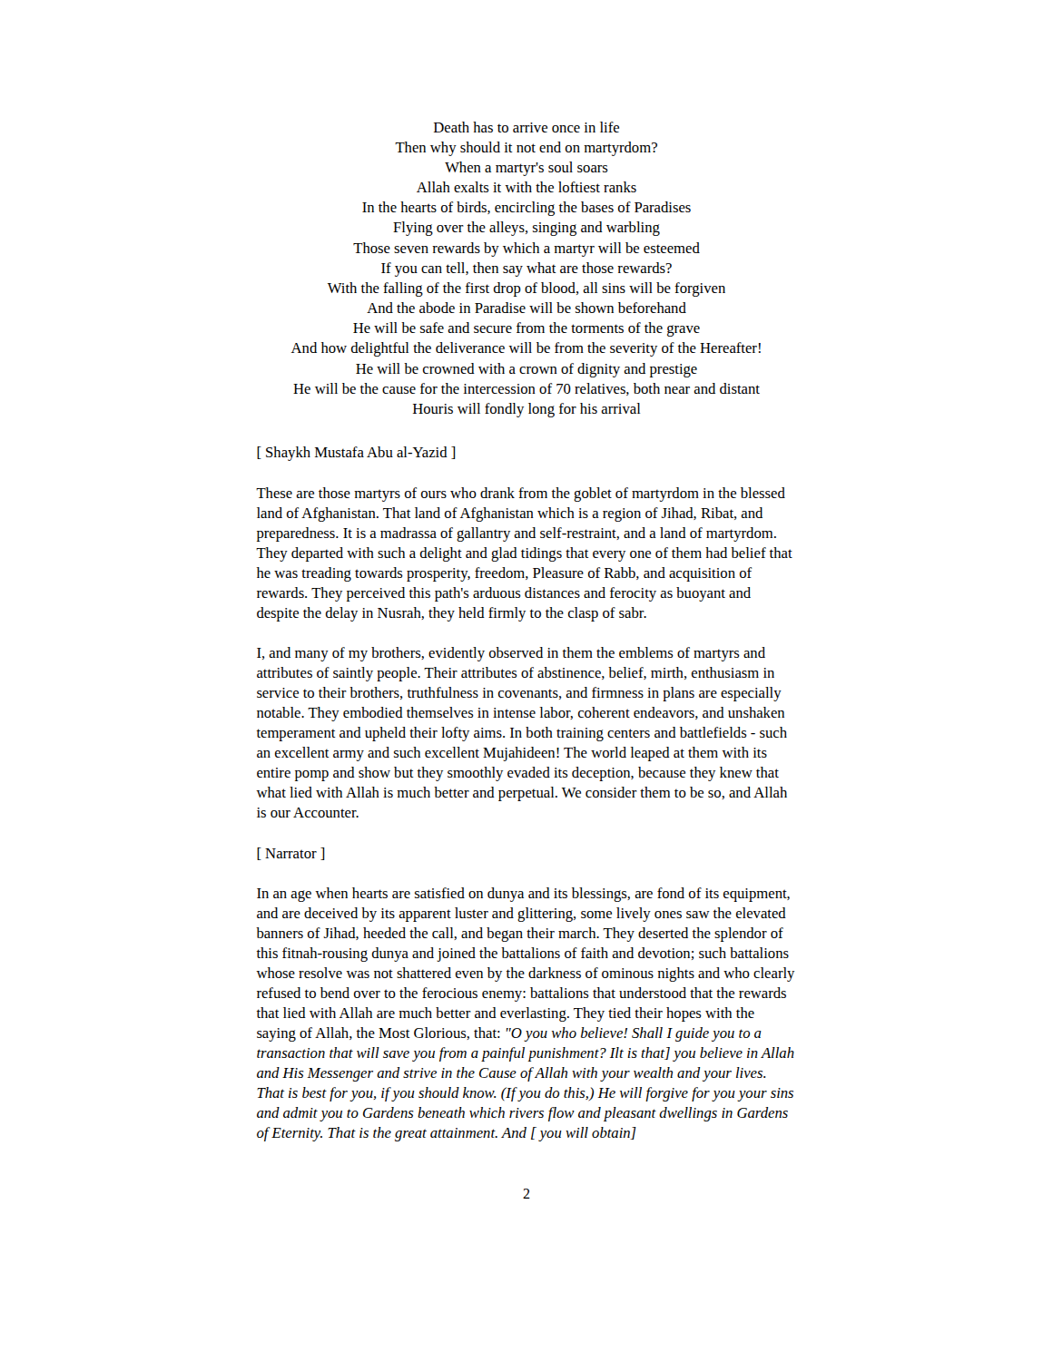Death has to arrive once in life
Then why should it not end on martyrdom?
When a martyr's soul soars
Allah exalts it with the loftiest ranks
In the hearts of birds, encircling the bases of Paradises
Flying over the alleys, singing and warbling
Those seven rewards by which a martyr will be esteemed
If you can tell, then say what are those rewards?
With the falling of the first drop of blood, all sins will be forgiven
And the abode in Paradise will be shown beforehand
He will be safe and secure from the torments of the grave
And how delightful the deliverance will be from the severity of the Hereafter!
He will be crowned with a crown of dignity and prestige
He will be the cause for the intercession of 70 relatives, both near and distant
Houris will fondly long for his arrival
[ Shaykh Mustafa Abu al-Yazid ]
These are those martyrs of ours who drank from the goblet of martyrdom in the blessed land of Afghanistan. That land of Afghanistan which is a region of Jihad, Ribat, and preparedness. It is a madrassa of gallantry and self-restraint, and a land of martyrdom. They departed with such a delight and glad tidings that every one of them had belief that he was treading towards prosperity, freedom, Pleasure of Rabb, and acquisition of rewards. They perceived this path's arduous distances and ferocity as buoyant and despite the delay in Nusrah, they held firmly to the clasp of sabr.
I, and many of my brothers, evidently observed in them the emblems of martyrs and attributes of saintly people. Their attributes of abstinence, belief, mirth, enthusiasm in service to their brothers, truthfulness in covenants, and firmness in plans are especially notable. They embodied themselves in intense labor, coherent endeavors, and unshaken temperament and upheld their lofty aims. In both training centers and battlefields - such an excellent army and such excellent Mujahideen! The world leaped at them with its entire pomp and show but they smoothly evaded its deception, because they knew that what lied with Allah is much better and perpetual. We consider them to be so, and Allah is our Accounter.
[ Narrator ]
In an age when hearts are satisfied on dunya and its blessings, are fond of its equipment, and are deceived by its apparent luster and glittering, some lively ones saw the elevated banners of Jihad, heeded the call, and began their march. They deserted the splendor of this fitnah-rousing dunya and joined the battalions of faith and devotion; such battalions whose resolve was not shattered even by the darkness of ominous nights and who clearly refused to bend over to the ferocious enemy: battalions that understood that the rewards that lied with Allah are much better and everlasting. They tied their hopes with the saying of Allah, the Most Glorious, that: "O you who believe! Shall I guide you to a transaction that will save you from a painful punishment? Ilt is that] you believe in Allah and His Messenger and strive in the Cause of Allah with your wealth and your lives. That is best for you, if you should know. (If you do this,) He will forgive for you your sins and admit you to Gardens beneath which rivers flow and pleasant dwellings in Gardens of Eternity. That is the great attainment. And [ you will obtain]
2